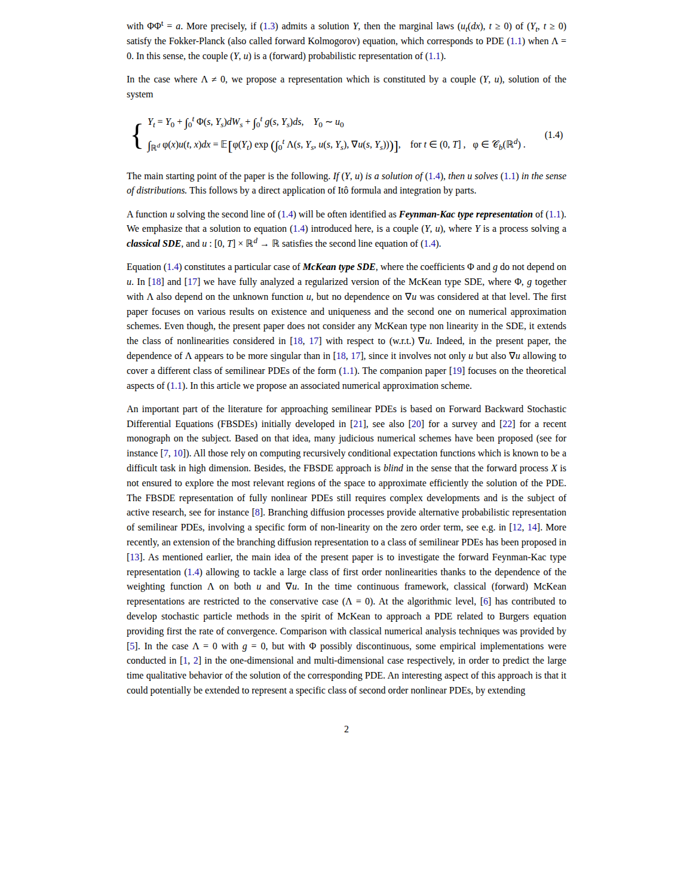with ΦΦt = a. More precisely, if (1.3) admits a solution Y, then the marginal laws (ut(dx), t ≥ 0) of (Yt, t ≥ 0) satisfy the Fokker-Planck (also called forward Kolmogorov) equation, which corresponds to PDE (1.1) when Λ = 0. In this sense, the couple (Y, u) is a (forward) probabilistic representation of (1.1).
In the case where Λ ≠ 0, we propose a representation which is constituted by a couple (Y, u), solution of the system
{
Yt = Y0 + ∫0t Φ(s, Ys)dWs + ∫0t g(s, Ys)ds, Y0 ∼ u0
∫ℝd φ(x)u(t, x)dx = 𝔼[φ(Yt) exp (∫0t Λ(s, Ys, u(s, Ys), ∇u(s, Ys)))], for t ∈ (0, T] , φ ∈ 𝒞b(ℝd) .
(1.4)
The main starting point of the paper is the following. If (Y, u) is a solution of (1.4), then u solves (1.1) in the sense of distributions. This follows by a direct application of Itô formula and integration by parts.
A function u solving the second line of (1.4) will be often identified as Feynman-Kac type representation of (1.1). We emphasize that a solution to equation (1.4) introduced here, is a couple (Y, u), where Y is a process solving a classical SDE, and u : [0, T] × ℝd → ℝ satisfies the second line equation of (1.4).
Equation (1.4) constitutes a particular case of McKean type SDE, where the coefficients Φ and g do not depend on u. In [18] and [17] we have fully analyzed a regularized version of the McKean type SDE, where Φ, g together with Λ also depend on the unknown function u, but no dependence on ∇u was considered at that level. The first paper focuses on various results on existence and uniqueness and the second one on numerical approximation schemes. Even though, the present paper does not consider any McKean type non linearity in the SDE, it extends the class of nonlinearities considered in [18, 17] with respect to (w.r.t.) ∇u. Indeed, in the present paper, the dependence of Λ appears to be more singular than in [18, 17], since it involves not only u but also ∇u allowing to cover a different class of semilinear PDEs of the form (1.1). The companion paper [19] focuses on the theoretical aspects of (1.1). In this article we propose an associated numerical approximation scheme.
An important part of the literature for approaching semilinear PDEs is based on Forward Backward Stochastic Differential Equations (FBSDEs) initially developed in [21], see also [20] for a survey and [22] for a recent monograph on the subject. Based on that idea, many judicious numerical schemes have been proposed (see for instance [7, 10]). All those rely on computing recursively conditional expectation functions which is known to be a difficult task in high dimension. Besides, the FBSDE approach is blind in the sense that the forward process X is not ensured to explore the most relevant regions of the space to approximate efficiently the solution of the PDE. The FBSDE representation of fully nonlinear PDEs still requires complex developments and is the subject of active research, see for instance [8]. Branching diffusion processes provide alternative probabilistic representation of semilinear PDEs, involving a specific form of non-linearity on the zero order term, see e.g. in [12, 14]. More recently, an extension of the branching diffusion representation to a class of semilinear PDEs has been proposed in [13]. As mentioned earlier, the main idea of the present paper is to investigate the forward Feynman-Kac type representation (1.4) allowing to tackle a large class of first order nonlinearities thanks to the dependence of the weighting function Λ on both u and ∇u. In the time continuous framework, classical (forward) McKean representations are restricted to the conservative case (Λ = 0). At the algorithmic level, [6] has contributed to develop stochastic particle methods in the spirit of McKean to approach a PDE related to Burgers equation providing first the rate of convergence. Comparison with classical numerical analysis techniques was provided by [5]. In the case Λ = 0 with g = 0, but with Φ possibly discontinuous, some empirical implementations were conducted in [1, 2] in the one-dimensional and multi-dimensional case respectively, in order to predict the large time qualitative behavior of the solution of the corresponding PDE. An interesting aspect of this approach is that it could potentially be extended to represent a specific class of second order nonlinear PDEs, by extending
2